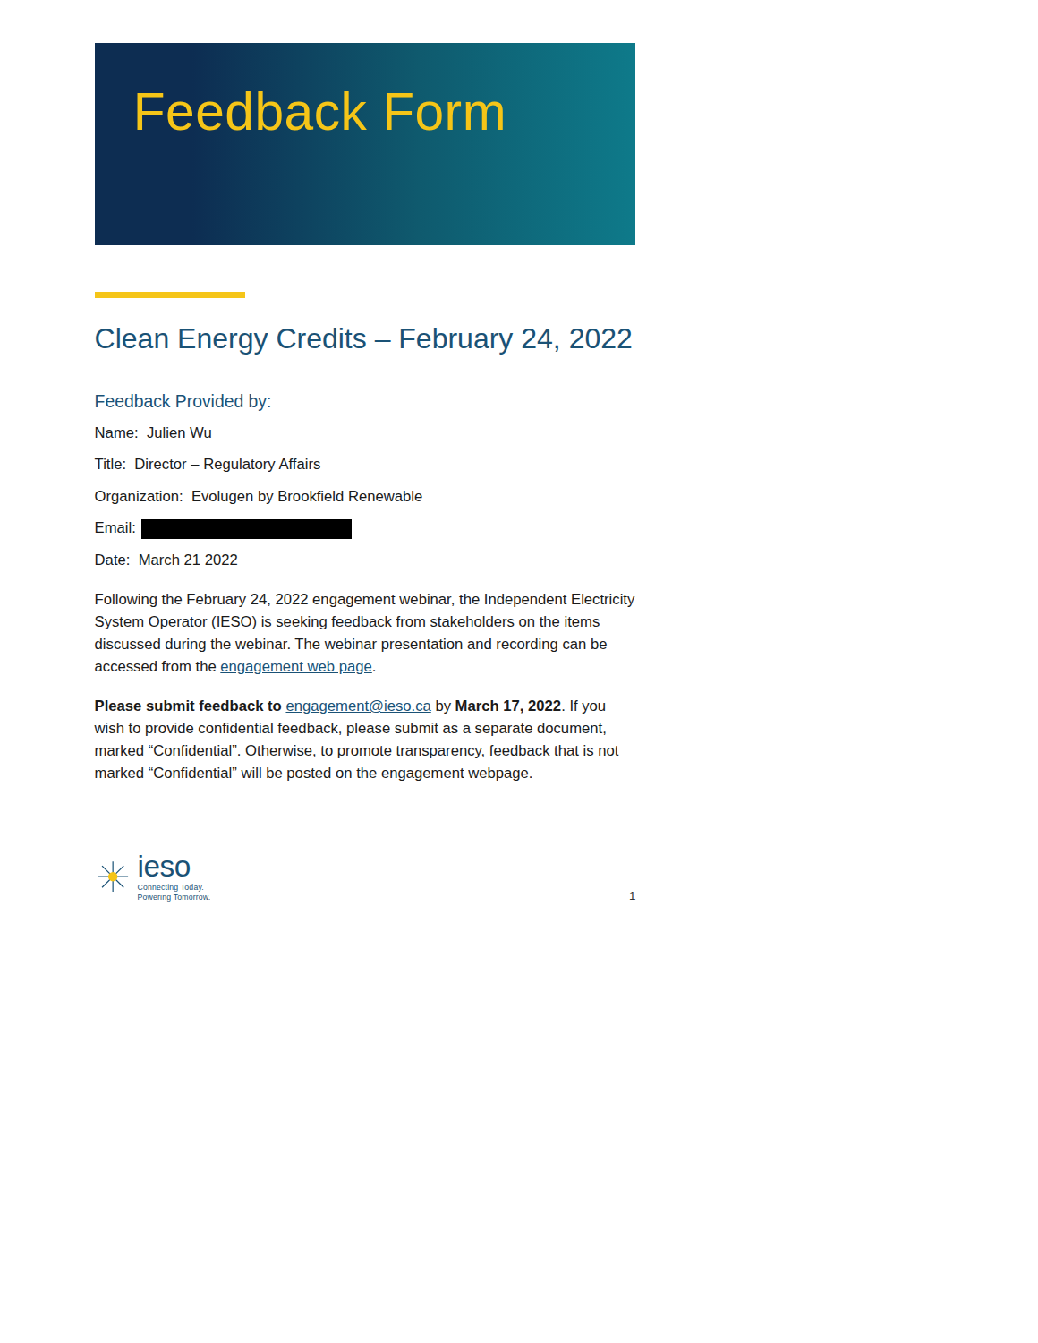Feedback Form
Clean Energy Credits – February 24, 2022
Feedback Provided by:
Name: Julien Wu
Title: Director – Regulatory Affairs
Organization: Evolugen by Brookfield Renewable
Email:
Date: March 21 2022
Following the February 24, 2022 engagement webinar, the Independent Electricity System Operator (IESO) is seeking feedback from stakeholders on the items discussed during the webinar. The webinar presentation and recording can be accessed from the engagement web page.
Please submit feedback to engagement@ieso.ca by March 17, 2022. If you wish to provide confidential feedback, please submit as a separate document, marked “Confidential”. Otherwise, to promote transparency, feedback that is not marked “Confidential” will be posted on the engagement webpage.
ieso Connecting Today.
Powering Tomorrow.
1